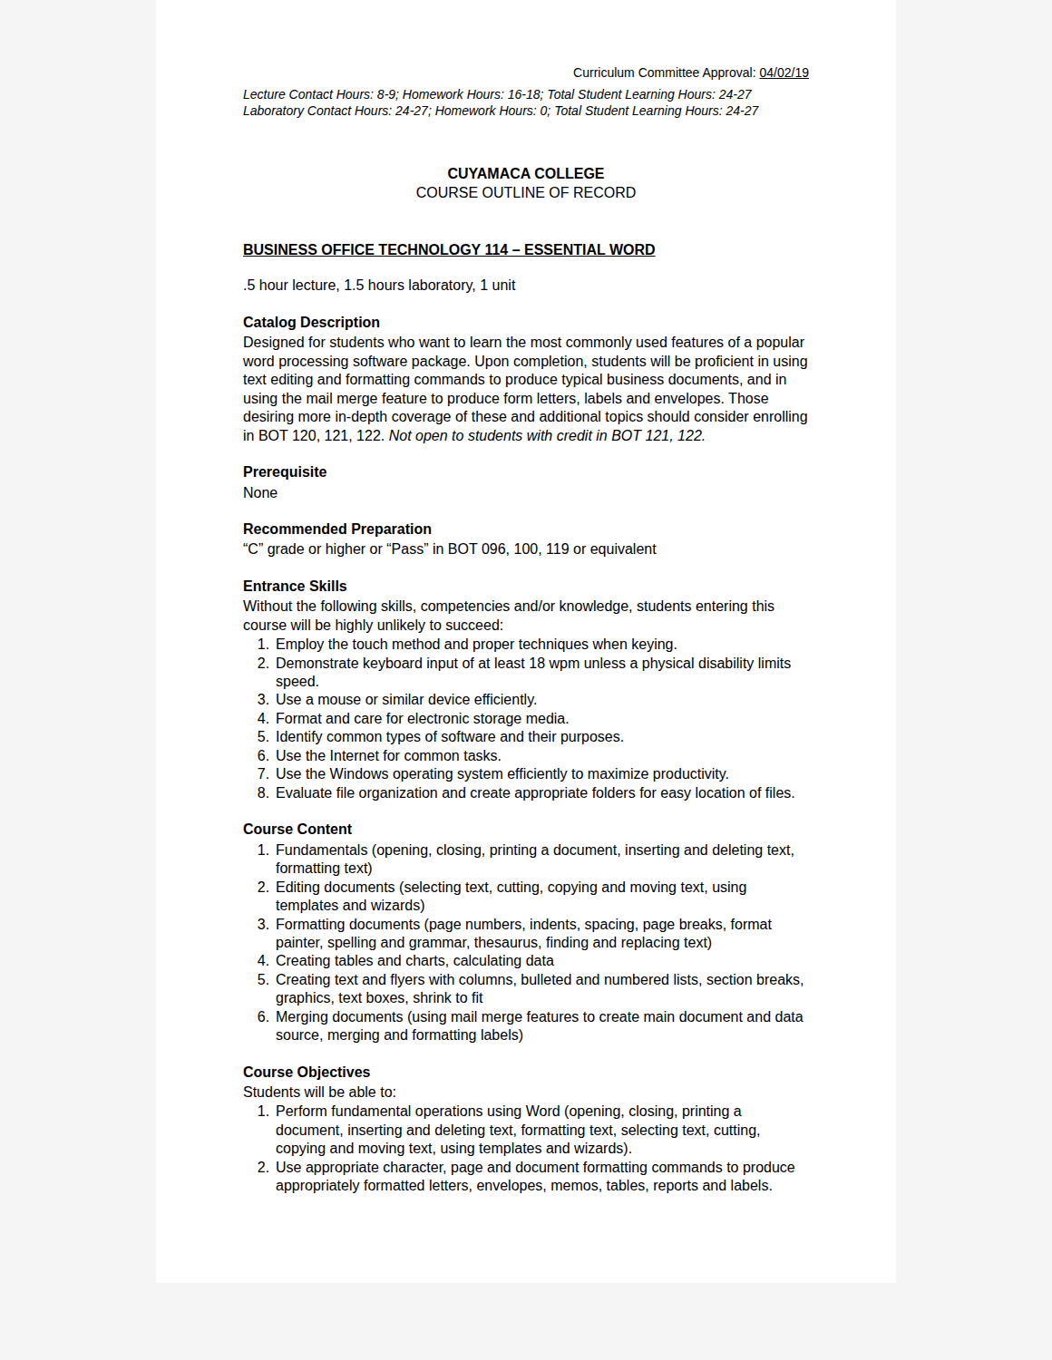Curriculum Committee Approval: 04/02/19
Lecture Contact Hours: 8-9; Homework Hours: 16-18; Total Student Learning Hours: 24-27
Laboratory Contact Hours: 24-27; Homework Hours: 0; Total Student Learning Hours: 24-27
CUYAMACA COLLEGE
COURSE OUTLINE OF RECORD
BUSINESS OFFICE TECHNOLOGY 114 – ESSENTIAL WORD
.5 hour lecture, 1.5 hours laboratory, 1 unit
Catalog Description
Designed for students who want to learn the most commonly used features of a popular word processing software package. Upon completion, students will be proficient in using text editing and formatting commands to produce typical business documents, and in using the mail merge feature to produce form letters, labels and envelopes. Those desiring more in-depth coverage of these and additional topics should consider enrolling in BOT 120, 121, 122. Not open to students with credit in BOT 121, 122.
Prerequisite
None
Recommended Preparation
“C” grade or higher or “Pass” in BOT 096, 100, 119 or equivalent
Entrance Skills
Without the following skills, competencies and/or knowledge, students entering this course will be highly unlikely to succeed:
Employ the touch method and proper techniques when keying.
Demonstrate keyboard input of at least 18 wpm unless a physical disability limits speed.
Use a mouse or similar device efficiently.
Format and care for electronic storage media.
Identify common types of software and their purposes.
Use the Internet for common tasks.
Use the Windows operating system efficiently to maximize productivity.
Evaluate file organization and create appropriate folders for easy location of files.
Course Content
Fundamentals (opening, closing, printing a document, inserting and deleting text, formatting text)
Editing documents (selecting text, cutting, copying and moving text, using templates and wizards)
Formatting documents (page numbers, indents, spacing, page breaks, format painter, spelling and grammar, thesaurus, finding and replacing text)
Creating tables and charts, calculating data
Creating text and flyers with columns, bulleted and numbered lists, section breaks, graphics, text boxes, shrink to fit
Merging documents (using mail merge features to create main document and data source, merging and formatting labels)
Course Objectives
Students will be able to:
Perform fundamental operations using Word (opening, closing, printing a document, inserting and deleting text, formatting text, selecting text, cutting, copying and moving text, using templates and wizards).
Use appropriate character, page and document formatting commands to produce appropriately formatted letters, envelopes, memos, tables, reports and labels.